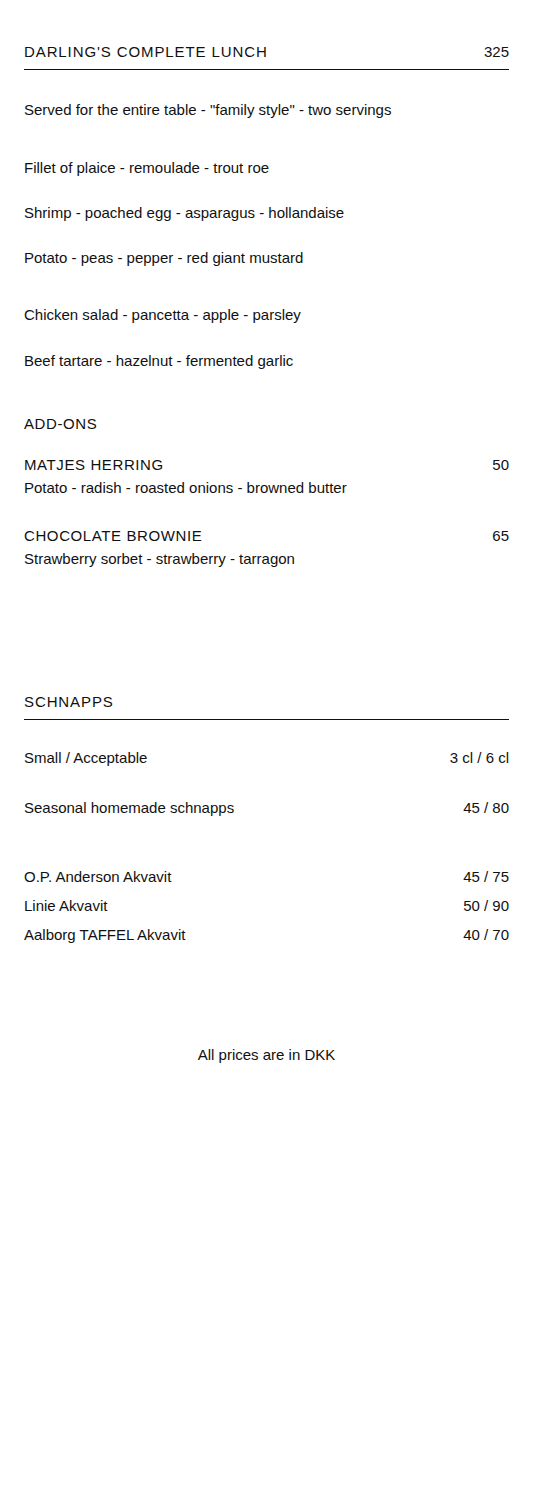Darling's Complete Lunch 325
Served for the entire table - "family style" - two servings
Fillet of plaice - remoulade - trout roe
Shrimp - poached egg - asparagus - hollandaise
Potato - peas - pepper - red giant mustard
Chicken salad - pancetta - apple - parsley
Beef tartare - hazelnut - fermented garlic
Add-ons
Matjes Herring 50
Potato - radish - roasted onions - browned butter
Chocolate Brownie 65
Strawberry sorbet - strawberry - tarragon
Schnapps
| Small / Acceptable | 3 cl / 6 cl |
| Seasonal homemade schnapps | 45 / 80 |
| O.P. Anderson Akvavit | 45 / 75 |
| Linie Akvavit | 50 / 90 |
| Aalborg TAFFEL Akvavit | 40 / 70 |
All prices are in DKK